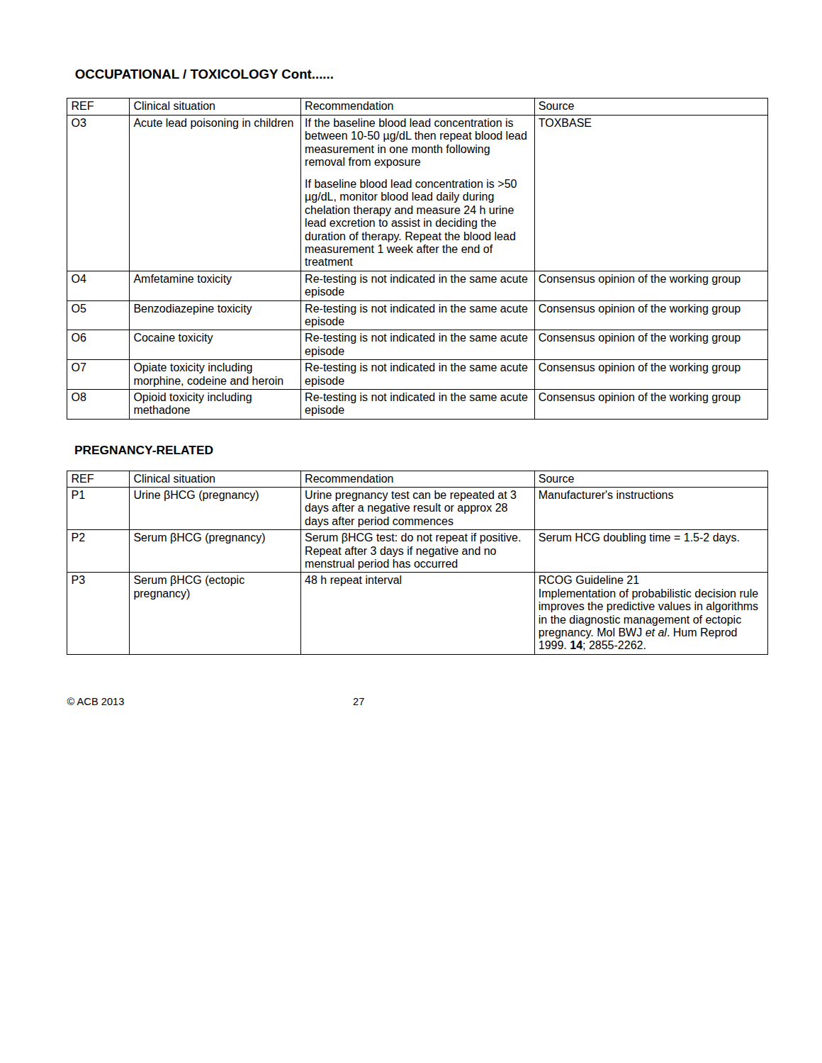OCCUPATIONAL / TOXICOLOGY Cont......
| REF | Clinical situation | Recommendation | Source |
| --- | --- | --- | --- |
| O3 | Acute lead poisoning in children | If the baseline blood lead concentration is between 10-50 µg/dL then repeat blood lead measurement in one month following removal from exposure If baseline blood lead concentration is >50 µg/dL, monitor blood lead daily during chelation therapy and measure 24 h urine lead excretion to assist in deciding the duration of therapy. Repeat the blood lead measurement 1 week after the end of treatment | TOXBASE |
| O4 | Amfetamine toxicity | Re-testing is not indicated in the same acute episode | Consensus opinion of the working group |
| O5 | Benzodiazepine toxicity | Re-testing is not indicated in the same acute episode | Consensus opinion of the working group |
| O6 | Cocaine toxicity | Re-testing is not indicated in the same acute episode | Consensus opinion of the working group |
| O7 | Opiate toxicity including morphine, codeine and heroin | Re-testing is not indicated in the same acute episode | Consensus opinion of the working group |
| O8 | Opioid toxicity including methadone | Re-testing is not indicated in the same acute episode | Consensus opinion of the working group |
PREGNANCY-RELATED
| REF | Clinical situation | Recommendation | Source |
| --- | --- | --- | --- |
| P1 | Urine βHCG (pregnancy) | Urine pregnancy test can be repeated at 3 days after a negative result or approx 28 days after period commences | Manufacturer's instructions |
| P2 | Serum βHCG (pregnancy) | Serum βHCG test: do not repeat if positive. Repeat after 3 days if negative and no menstrual period has occurred | Serum HCG doubling time = 1.5-2 days. |
| P3 | Serum βHCG (ectopic pregnancy) | 48 h repeat interval | RCOG Guideline 21 Implementation of probabilistic decision rule improves the predictive values in algorithms in the diagnostic management of ectopic pregnancy. Mol BWJ et al . Hum Reprod 1999. 14 ; 2855-2262. |
© ACB 2013 27